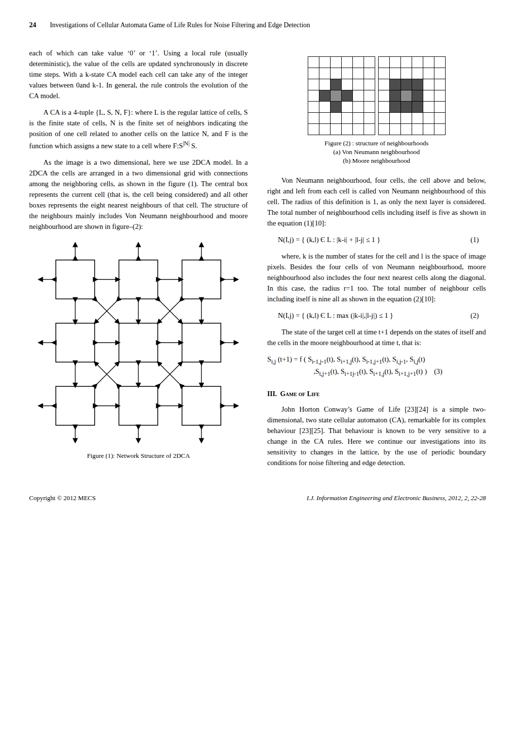24
Investigations of Cellular Automata Game of Life Rules for Noise Filtering and Edge Detection
each of which can take value ‘0’ or ‘1’. Using a local rule (usually deterministic), the value of the cells are updated synchronously in discrete time steps. With a k-state CA model each cell can take any of the integer values between 0and k-1. In general, the rule controls the evolution of the CA model.
A CA is a 4-tuple {L, S, N, F}: where L is the regular lattice of cells, S is the finite state of cells, N is the finite set of neighbors indicating the position of one cell related to another cells on the lattice N, and F is the function which assigns a new state to a cell where F:S|N| S.
As the image is a two dimensional, here we use 2DCA model. In a 2DCA the cells are arranged in a two dimensional grid with connections among the neighboring cells, as shown in the figure (1). The central box represents the current cell (that is, the cell being considered) and all other boxes represents the eight nearest neighbours of that cell. The structure of the neighbours mainly includes Von Neumann neighbourhood and moore neighbourhood are shown in figure–(2):
Figure (1): Network Structure of 2DCA
Figure (2) : structure of neighbourhoods (a) Von Neumann neighbourhood (b) Moore neighbourhood
Von Neumann neighbourhood, four cells, the cell above and below, right and left from each cell is called von Neumann neighbourhood of this cell. The radius of this definition is 1, as only the next layer is considered. The total number of neighbourhood cells including itself is five as shown in the equation (1)[10]:
N(I,j) = { (k,l) Є L : |k-i| + |l-j| ≤ 1 } (1)
where, k is the number of states for the cell and l is the space of image pixels. Besides the four cells of von Neumann neighbourhood, moore neighbourhood also includes the four next nearest cells along the diagonal. In this case, the radius r=1 too. The total number of neighbour cells including itself is nine all as shown in the equation (2)[10]:
N(I,j) = { (k,l) Є L : max (|k-i|,|l-j|) ≤ 1 } (2)
The state of the target cell at time t+1 depends on the states of itself and the cells in the moore neighbourhood at time t, that is:
Si,j (t+1) = f ( Si-1,j-1(t), Si+1,j(t), Si-1,j+1(t), Si,j-1, Si,j(t)
,St,j+1(t), Si+1j-1(t), Si+1,j(t), Si+1,j+1(t) ) (3)
III. Game of Life
John Horton Conway’s Game of Life [23][24] is a simple two-dimensional, two state cellular automaton (CA), remarkable for its complex behaviour [23][25]. That behaviour is known to be very sensitive to a change in the CA rules. Here we continue our investigations into its sensitivity to changes in the lattice, by the use of periodic boundary conditions for noise filtering and edge detection.
Copyright © 2012 MECS
I.J. Information Engineering and Electronic Business, 2012, 2, 22-28